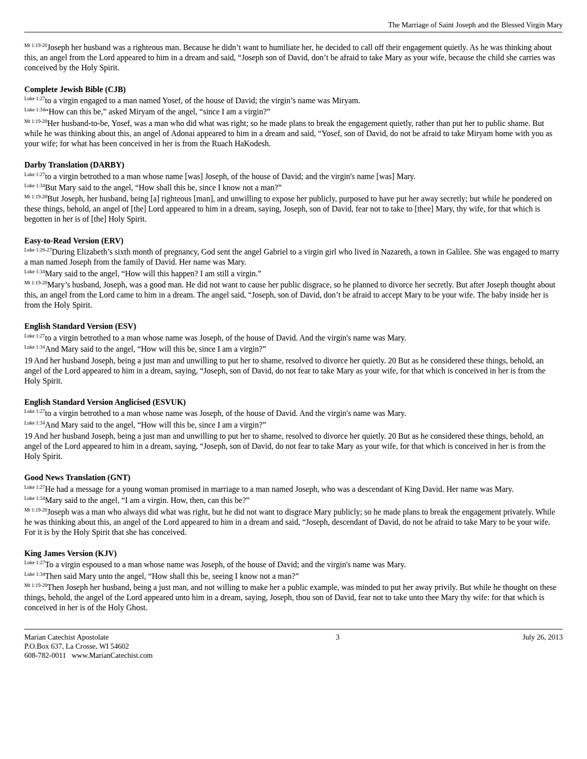The Marriage of Saint Joseph and the Blessed Virgin Mary
Mt 1:19-20Joseph her husband was a righteous man. Because he didn’t want to humiliate her, he decided to call off their engagement quietly. As he was thinking about this, an angel from the Lord appeared to him in a dream and said, “Joseph son of David, don’t be afraid to take Mary as your wife, because the child she carries was conceived by the Holy Spirit.
Complete Jewish Bible (CJB)
Luke 1:27to a virgin engaged to a man named Yosef, of the house of David; the virgin’s name was Miryam.
Luke 1:34“How can this be,” asked Miryam of the angel, “since I am a virgin?”
Mt 1:19-20Her husband-to-be, Yosef, was a man who did what was right; so he made plans to break the engagement quietly, rather than put her to public shame. But while he was thinking about this, an angel of Adonai appeared to him in a dream and said, “Yosef, son of David, do not be afraid to take Miryam home with you as your wife; for what has been conceived in her is from the Ruach HaKodesh.
Darby Translation (DARBY)
Luke 1:27to a virgin betrothed to a man whose name [was] Joseph, of the house of David; and the virgin's name [was] Mary.
Luke 1:34But Mary said to the angel, “How shall this be, since I know not a man?”
Mt 1:19-20But Joseph, her husband, being [a] righteous [man], and unwilling to expose her publicly, purposed to have put her away secretly; but while he pondered on these things, behold, an angel of [the] Lord appeared to him in a dream, saying, Joseph, son of David, fear not to take to [thee] Mary, thy wife, for that which is begotten in her is of [the] Holy Spirit.
Easy-to-Read Version (ERV)
Luke 1:26-27During Elizabeth’s sixth month of pregnancy, God sent the angel Gabriel to a virgin girl who lived in Nazareth, a town in Galilee. She was engaged to marry a man named Joseph from the family of David. Her name was Mary.
Luke 1:34Mary said to the angel, “How will this happen? I am still a virgin.”
Mt 1:19-20Mary’s husband, Joseph, was a good man. He did not want to cause her public disgrace, so he planned to divorce her secretly. But after Joseph thought about this, an angel from the Lord came to him in a dream. The angel said, “Joseph, son of David, don’t be afraid to accept Mary to be your wife. The baby inside her is from the Holy Spirit.
English Standard Version (ESV)
Luke 1:27to a virgin betrothed to a man whose name was Joseph, of the house of David. And the virgin's name was Mary.
Luke 1:34And Mary said to the angel, “How will this be, since I am a virgin?”
19 And her husband Joseph, being a just man and unwilling to put her to shame, resolved to divorce her quietly. 20 But as he considered these things, behold, an angel of the Lord appeared to him in a dream, saying, “Joseph, son of David, do not fear to take Mary as your wife, for that which is conceived in her is from the Holy Spirit.
English Standard Version Anglicised (ESVUK)
Luke 1:27to a virgin betrothed to a man whose name was Joseph, of the house of David. And the virgin's name was Mary.
Luke 1:34And Mary said to the angel, “How will this be, since I am a virgin?”
19 And her husband Joseph, being a just man and unwilling to put her to shame, resolved to divorce her quietly. 20 But as he considered these things, behold, an angel of the Lord appeared to him in a dream, saying, “Joseph, son of David, do not fear to take Mary as your wife, for that which is conceived in her is from the Holy Spirit.
Good News Translation (GNT)
Luke 1:27He had a message for a young woman promised in marriage to a man named Joseph, who was a descendant of King David. Her name was Mary.
Luke 1:34Mary said to the angel, “I am a virgin. How, then, can this be?”
Mt 1:19-20Joseph was a man who always did what was right, but he did not want to disgrace Mary publicly; so he made plans to break the engagement privately. While he was thinking about this, an angel of the Lord appeared to him in a dream and said, “Joseph, descendant of David, do not be afraid to take Mary to be your wife. For it is by the Holy Spirit that she has conceived.
King James Version (KJV)
Luke 1:27To a virgin espoused to a man whose name was Joseph, of the house of David; and the virgin's name was Mary.
Luke 1:34Then said Mary unto the angel, “How shall this be, seeing I know not a man?”
Mt 1:19-20Then Joseph her husband, being a just man, and not willing to make her a public example, was minded to put her away privily. But while he thought on these things, behold, the angel of the Lord appeared unto him in a dream, saying, Joseph, thou son of David, fear not to take unto thee Mary thy wife: for that which is conceived in her is of the Holy Ghost.
Marian Catechist Apostolate
P.O.Box 637, La Crosse, WI 54602
608-782-0011 www.MarianCatechist.com
3
July 26, 2013